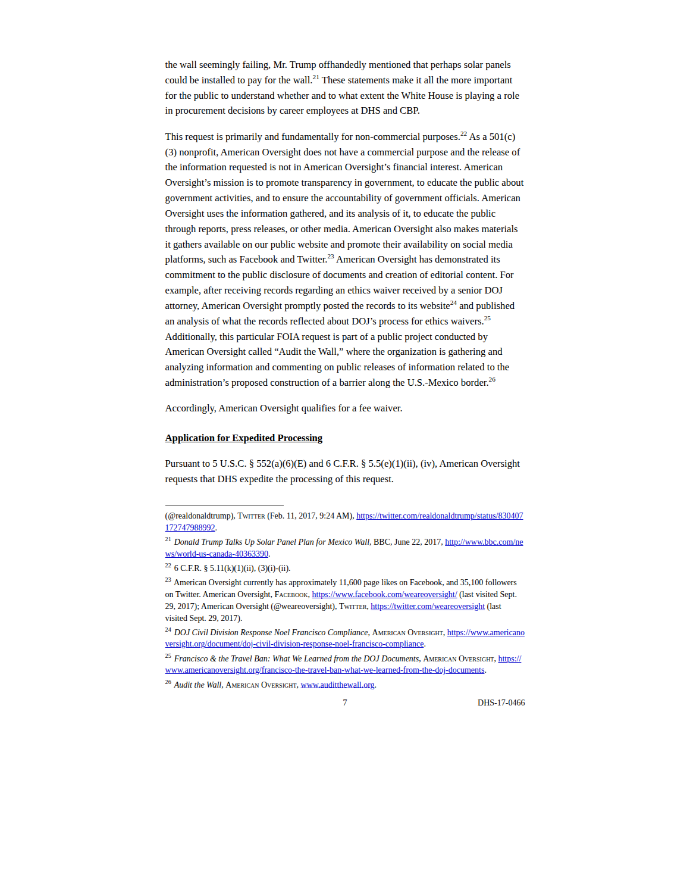the wall seemingly failing, Mr. Trump offhandedly mentioned that perhaps solar panels could be installed to pay for the wall.21 These statements make it all the more important for the public to understand whether and to what extent the White House is playing a role in procurement decisions by career employees at DHS and CBP.
This request is primarily and fundamentally for non-commercial purposes.22 As a 501(c)(3) nonprofit, American Oversight does not have a commercial purpose and the release of the information requested is not in American Oversight’s financial interest. American Oversight’s mission is to promote transparency in government, to educate the public about government activities, and to ensure the accountability of government officials. American Oversight uses the information gathered, and its analysis of it, to educate the public through reports, press releases, or other media. American Oversight also makes materials it gathers available on our public website and promote their availability on social media platforms, such as Facebook and Twitter.23 American Oversight has demonstrated its commitment to the public disclosure of documents and creation of editorial content. For example, after receiving records regarding an ethics waiver received by a senior DOJ attorney, American Oversight promptly posted the records to its website24 and published an analysis of what the records reflected about DOJ’s process for ethics waivers.25 Additionally, this particular FOIA request is part of a public project conducted by American Oversight called “Audit the Wall,” where the organization is gathering and analyzing information and commenting on public releases of information related to the administration’s proposed construction of a barrier along the U.S.-Mexico border.26
Accordingly, American Oversight qualifies for a fee waiver.
Application for Expedited Processing
Pursuant to 5 U.S.C. § 552(a)(6)(E) and 6 C.F.R. § 5.5(e)(1)(ii), (iv), American Oversight requests that DHS expedite the processing of this request.
(@realdonaldtrump), Twitter (Feb. 11, 2017, 9:24 AM), https://twitter.com/realdonaldtrump/status/830407172747988992.
21 Donald Trump Talks Up Solar Panel Plan for Mexico Wall, BBC, June 22, 2017, http://www.bbc.com/news/world-us-canada-40363390.
22 6 C.F.R. § 5.11(k)(1)(ii), (3)(i)-(ii).
23 American Oversight currently has approximately 11,600 page likes on Facebook, and 35,100 followers on Twitter. American Oversight, Facebook, https://www.facebook.com/weareoversight/ (last visited Sept. 29, 2017); American Oversight (@weareoversight), Twitter, https://twitter.com/weareoversight (last visited Sept. 29, 2017).
24 DOJ Civil Division Response Noel Francisco Compliance, American Oversight, https://www.americanoversight.org/document/doj-civil-division-response-noel-francisco-compliance.
25 Francisco & the Travel Ban: What We Learned from the DOJ Documents, American Oversight, https://www.americanoversight.org/francisco-the-travel-ban-what-we-learned-from-the-doj-documents.
26 Audit the Wall, American Oversight, www.auditthewall.org.
7
DHS-17-0466